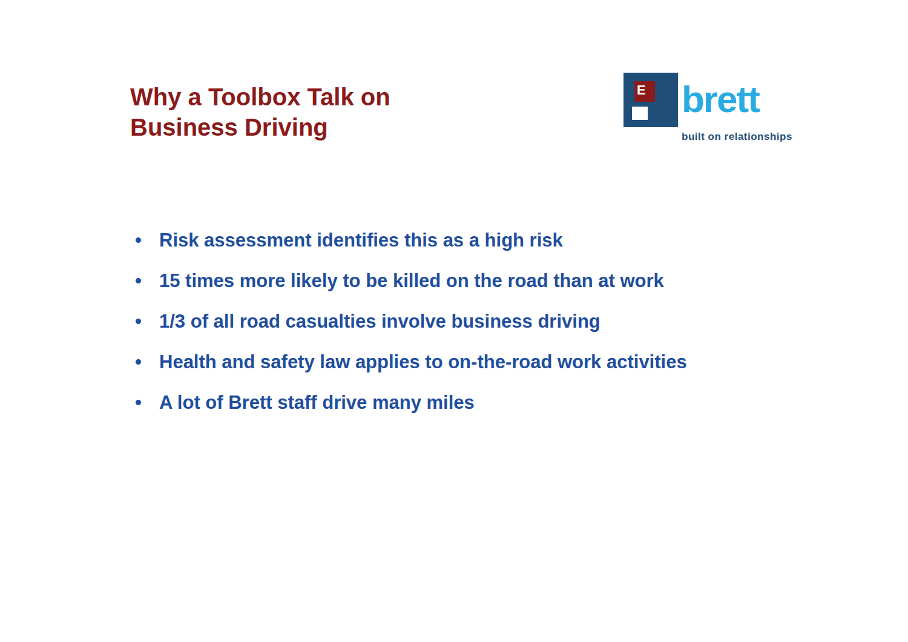Why a Toolbox Talk on
Business Driving
E brett built on relationships
Risk assessment identifies this as a high risk
15 times more likely to be killed on the road than at work
1/3 of all road casualties involve business driving
Health and safety law applies to on-the-road work activities
A lot of Brett staff drive many miles